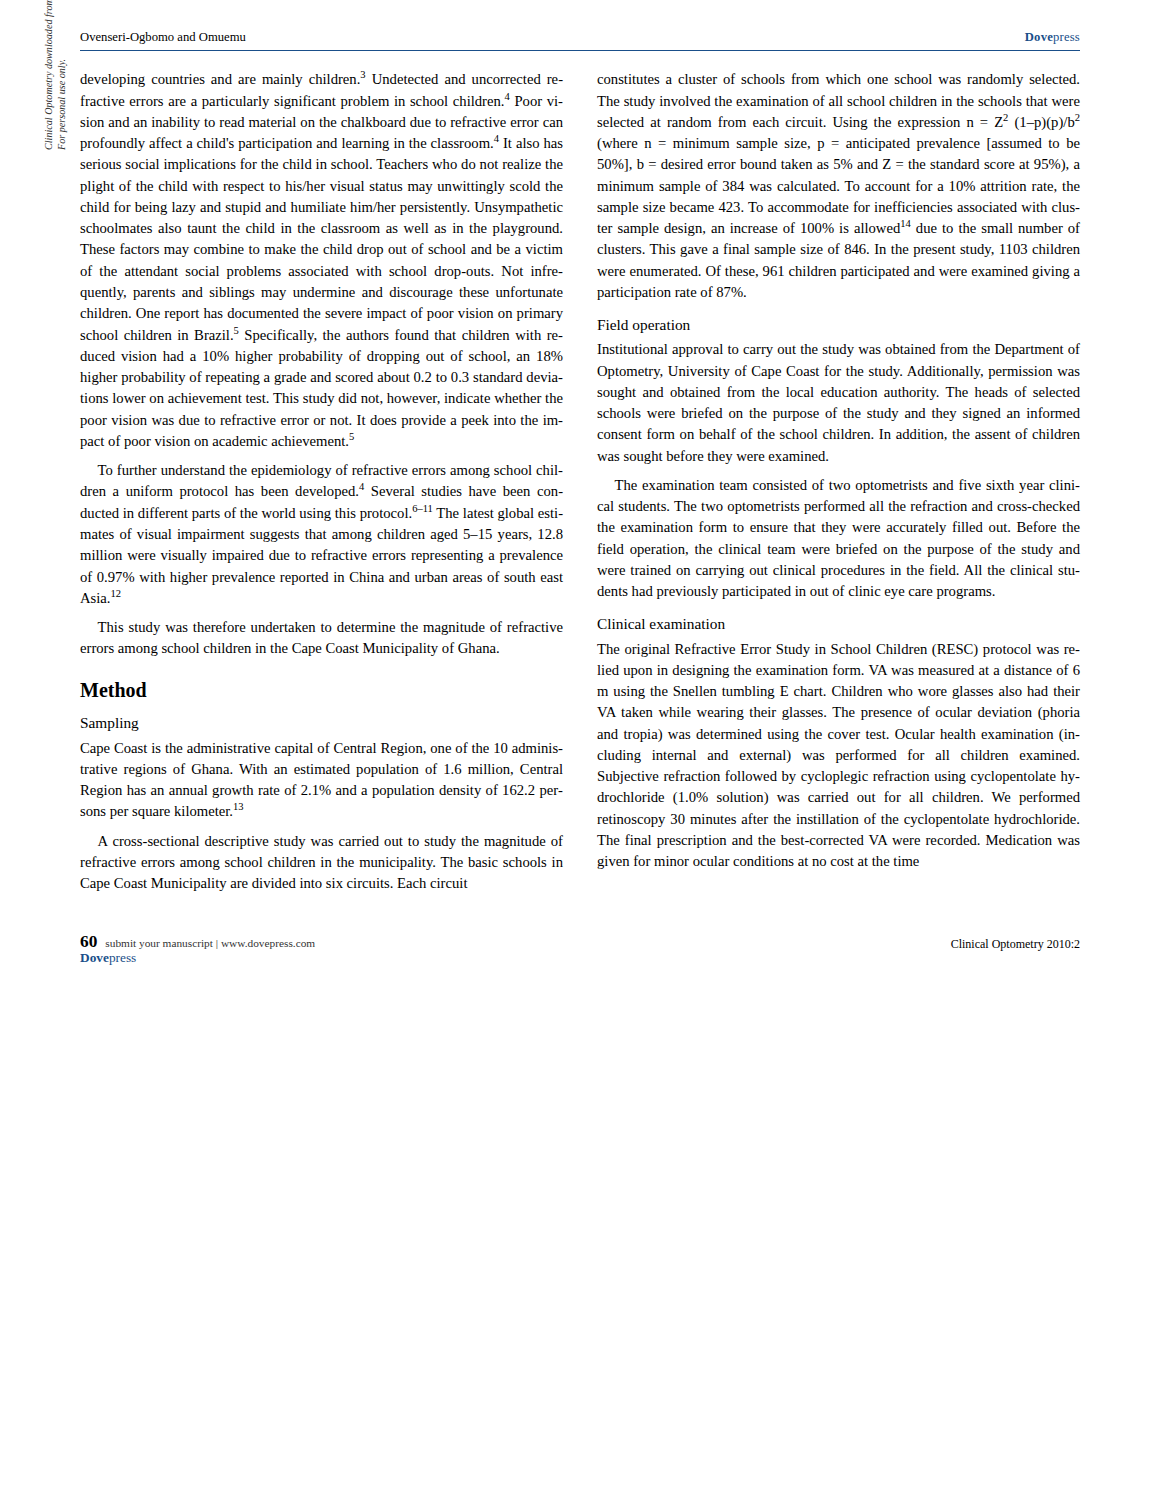Clinical Optometry downloaded from https://www.dovepress.com/ by 50.84.209.130 on 23-Feb-2019
For personal use only.
Ovenseri-Ogbomo and Omuemu Dovepress
developing countries and are mainly children.3 Undetected and uncorrected refractive errors are a particularly significant problem in school children.4 Poor vision and an inability to read material on the chalkboard due to refractive error can profoundly affect a child's participation and learning in the classroom.4 It also has serious social implications for the child in school. Teachers who do not realize the plight of the child with respect to his/her visual status may unwittingly scold the child for being lazy and stupid and humiliate him/her persistently. Unsympathetic schoolmates also taunt the child in the classroom as well as in the playground. These factors may combine to make the child drop out of school and be a victim of the attendant social problems associated with school drop-outs. Not infrequently, parents and siblings may undermine and discourage these unfortunate children. One report has documented the severe impact of poor vision on primary school children in Brazil.5 Specifically, the authors found that children with reduced vision had a 10% higher probability of dropping out of school, an 18% higher probability of repeating a grade and scored about 0.2 to 0.3 standard deviations lower on achievement test. This study did not, however, indicate whether the poor vision was due to refractive error or not. It does provide a peek into the impact of poor vision on academic achievement.5
To further understand the epidemiology of refractive errors among school children a uniform protocol has been developed.4 Several studies have been conducted in different parts of the world using this protocol.6–11 The latest global estimates of visual impairment suggests that among children aged 5–15 years, 12.8 million were visually impaired due to refractive errors representing a prevalence of 0.97% with higher prevalence reported in China and urban areas of south east Asia.12
This study was therefore undertaken to determine the magnitude of refractive errors among school children in the Cape Coast Municipality of Ghana.
Method
Sampling
Cape Coast is the administrative capital of Central Region, one of the 10 administrative regions of Ghana. With an estimated population of 1.6 million, Central Region has an annual growth rate of 2.1% and a population density of 162.2 persons per square kilometer.13
A cross-sectional descriptive study was carried out to study the magnitude of refractive errors among school children in the municipality. The basic schools in Cape Coast Municipality are divided into six circuits. Each circuit
constitutes a cluster of schools from which one school was randomly selected. The study involved the examination of all school children in the schools that were selected at random from each circuit. Using the expression n = Z2 (1–p)(p)/b2 (where n = minimum sample size, p = anticipated prevalence [assumed to be 50%], b = desired error bound taken as 5% and Z = the standard score at 95%), a minimum sample of 384 was calculated. To account for a 10% attrition rate, the sample size became 423. To accommodate for inefficiencies associated with cluster sample design, an increase of 100% is allowed14 due to the small number of clusters. This gave a final sample size of 846. In the present study, 1103 children were enumerated. Of these, 961 children participated and were examined giving a participation rate of 87%.
Field operation
Institutional approval to carry out the study was obtained from the Department of Optometry, University of Cape Coast for the study. Additionally, permission was sought and obtained from the local education authority. The heads of selected schools were briefed on the purpose of the study and they signed an informed consent form on behalf of the school children. In addition, the assent of children was sought before they were examined.
The examination team consisted of two optometrists and five sixth year clinical students. The two optometrists performed all the refraction and cross-checked the examination form to ensure that they were accurately filled out. Before the field operation, the clinical team were briefed on the purpose of the study and were trained on carrying out clinical procedures in the field. All the clinical students had previously participated in out of clinic eye care programs.
Clinical examination
The original Refractive Error Study in School Children (RESC) protocol was relied upon in designing the examination form. VA was measured at a distance of 6 m using the Snellen tumbling E chart. Children who wore glasses also had their VA taken while wearing their glasses. The presence of ocular deviation (phoria and tropia) was determined using the cover test. Ocular health examination (including internal and external) was performed for all children examined. Subjective refraction followed by cycloplegic refraction using cyclopentolate hydrochloride (1.0% solution) was carried out for all children. We performed retinoscopy 30 minutes after the instillation of the cyclopentolate hydrochloride. The final prescription and the best-corrected VA were recorded. Medication was given for minor ocular conditions at no cost at the time
60 submit your manuscript | www.dovepress.com
Clinical Optometry 2010:2
Dovepress